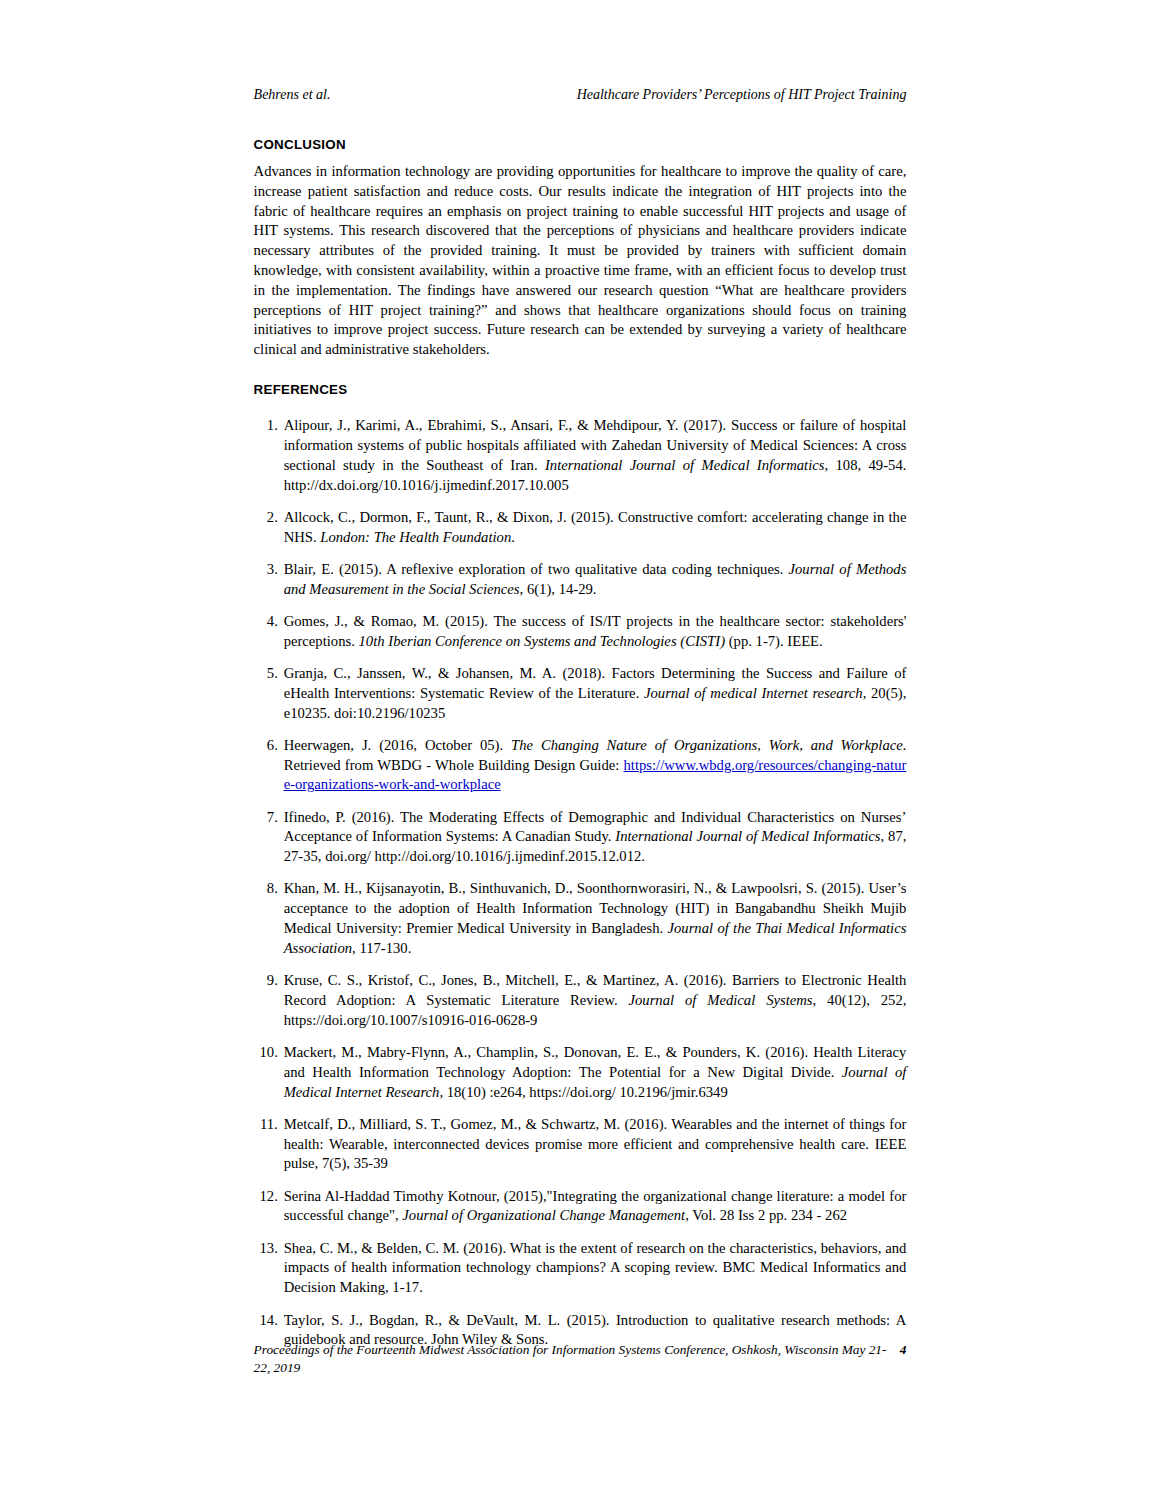Behrens et al. Healthcare Providers’ Perceptions of HIT Project Training
Conclusion
Advances in information technology are providing opportunities for healthcare to improve the quality of care, increase patient satisfaction and reduce costs. Our results indicate the integration of HIT projects into the fabric of healthcare requires an emphasis on project training to enable successful HIT projects and usage of HIT systems. This research discovered that the perceptions of physicians and healthcare providers indicate necessary attributes of the provided training. It must be provided by trainers with sufficient domain knowledge, with consistent availability, within a proactive time frame, with an efficient focus to develop trust in the implementation. The findings have answered our research question “What are healthcare providers perceptions of HIT project training?” and shows that healthcare organizations should focus on training initiatives to improve project success. Future research can be extended by surveying a variety of healthcare clinical and administrative stakeholders.
References
Alipour, J., Karimi, A., Ebrahimi, S., Ansari, F., & Mehdipour, Y. (2017). Success or failure of hospital information systems of public hospitals affiliated with Zahedan University of Medical Sciences: A cross sectional study in the Southeast of Iran. International Journal of Medical Informatics, 108, 49-54. http://dx.doi.org/10.1016/j.ijmedinf.2017.10.005
Allcock, C., Dormon, F., Taunt, R., & Dixon, J. (2015). Constructive comfort: accelerating change in the NHS. London: The Health Foundation.
Blair, E. (2015). A reflexive exploration of two qualitative data coding techniques. Journal of Methods and Measurement in the Social Sciences, 6(1), 14-29.
Gomes, J., & Romao, M. (2015). The success of IS/IT projects in the healthcare sector: stakeholders' perceptions. 10th Iberian Conference on Systems and Technologies (CISTI) (pp. 1-7). IEEE.
Granja, C., Janssen, W., & Johansen, M. A. (2018). Factors Determining the Success and Failure of eHealth Interventions: Systematic Review of the Literature. Journal of medical Internet research, 20(5), e10235. doi:10.2196/10235
Heerwagen, J. (2016, October 05). The Changing Nature of Organizations, Work, and Workplace. Retrieved from WBDG - Whole Building Design Guide: https://www.wbdg.org/resources/changing-nature-organizations-work-and-workplace
Ifinedo, P. (2016). The Moderating Effects of Demographic and Individual Characteristics on Nurses’ Acceptance of Information Systems: A Canadian Study. International Journal of Medical Informatics, 87, 27-35, doi.org/ http://doi.org/10.1016/j.ijmedinf.2015.12.012.
Khan, M. H., Kijsanayotin, B., Sinthuvanich, D., Soonthornworasiri, N., & Lawpoolsri, S. (2015). User’s acceptance to the adoption of Health Information Technology (HIT) in Bangabandhu Sheikh Mujib Medical University: Premier Medical University in Bangladesh. Journal of the Thai Medical Informatics Association, 117-130.
Kruse, C. S., Kristof, C., Jones, B., Mitchell, E., & Martinez, A. (2016). Barriers to Electronic Health Record Adoption: A Systematic Literature Review. Journal of Medical Systems, 40(12), 252, https://doi.org/10.1007/s10916-016-0628-9
Mackert, M., Mabry-Flynn, A., Champlin, S., Donovan, E. E., & Pounders, K. (2016). Health Literacy and Health Information Technology Adoption: The Potential for a New Digital Divide. Journal of Medical Internet Research, 18(10) :e264, https://doi.org/ 10.2196/jmir.6349
Metcalf, D., Milliard, S. T., Gomez, M., & Schwartz, M. (2016). Wearables and the internet of things for health: Wearable, interconnected devices promise more efficient and comprehensive health care. IEEE pulse, 7(5), 35-39
Serina Al-Haddad Timothy Kotnour, (2015),"Integrating the organizational change literature: a model for successful change", Journal of Organizational Change Management, Vol. 28 Iss 2 pp. 234 - 262
Shea, C. M., & Belden, C. M. (2016). What is the extent of research on the characteristics, behaviors, and impacts of health information technology champions? A scoping review. BMC Medical Informatics and Decision Making, 1-17.
Taylor, S. J., Bogdan, R., & DeVault, M. L. (2015). Introduction to qualitative research methods: A guidebook and resource. John Wiley & Sons.
Proceedings of the Fourteenth Midwest Association for Information Systems Conference, Oshkosh, Wisconsin May 21-22, 2019 4